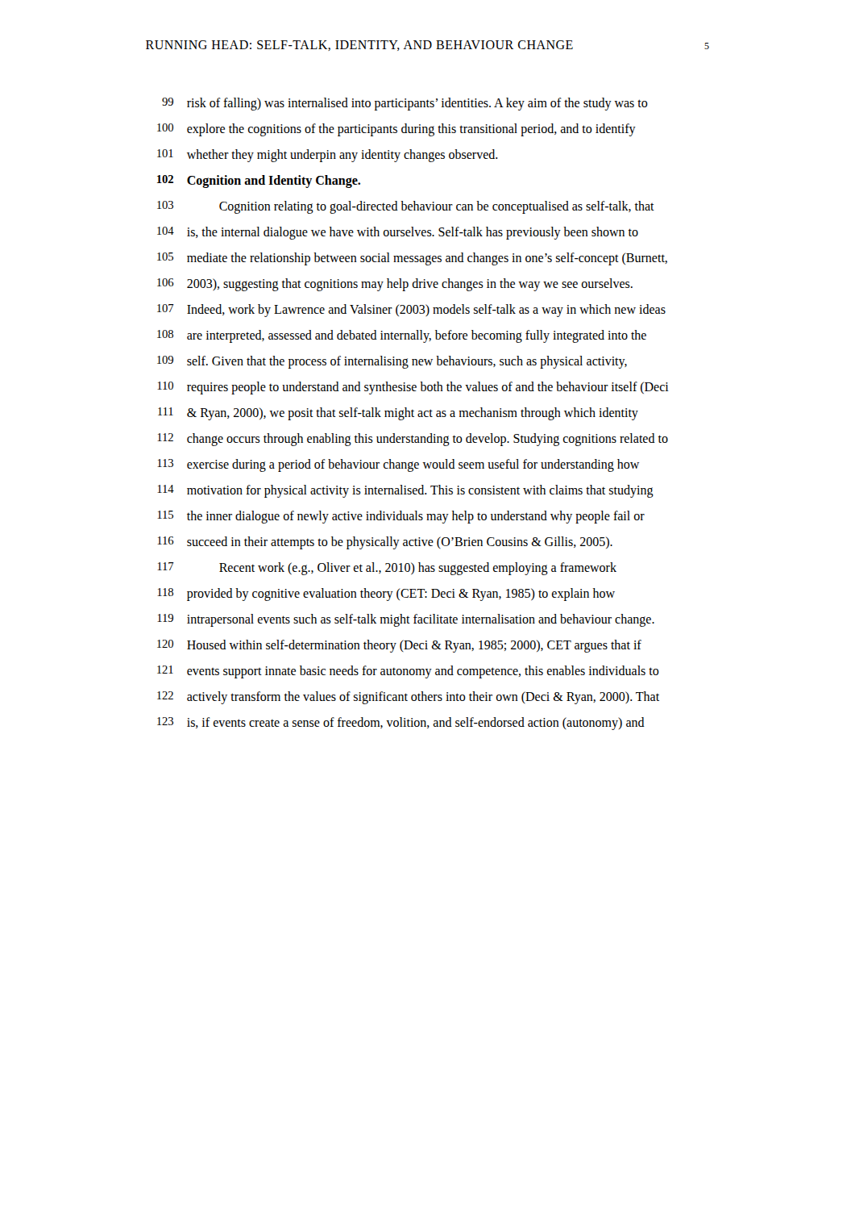Running head: Self-Talk, Identity, and Behaviour Change 5
risk of falling) was internalised into participants’ identities. A key aim of the study was to
explore the cognitions of the participants during this transitional period, and to identify
whether they might underpin any identity changes observed.
Cognition and Identity Change.
Cognition relating to goal-directed behaviour can be conceptualised as self-talk, that
is, the internal dialogue we have with ourselves. Self-talk has previously been shown to
mediate the relationship between social messages and changes in one’s self-concept (Burnett,
2003), suggesting that cognitions may help drive changes in the way we see ourselves.
Indeed, work by Lawrence and Valsiner (2003) models self-talk as a way in which new ideas
are interpreted, assessed and debated internally, before becoming fully integrated into the
self. Given that the process of internalising new behaviours, such as physical activity,
requires people to understand and synthesise both the values of and the behaviour itself (Deci
& Ryan, 2000), we posit that self-talk might act as a mechanism through which identity
change occurs through enabling this understanding to develop. Studying cognitions related to
exercise during a period of behaviour change would seem useful for understanding how
motivation for physical activity is internalised. This is consistent with claims that studying
the inner dialogue of newly active individuals may help to understand why people fail or
succeed in their attempts to be physically active (O’Brien Cousins & Gillis, 2005).
Recent work (e.g., Oliver et al., 2010) has suggested employing a framework
provided by cognitive evaluation theory (CET: Deci & Ryan, 1985) to explain how
intrapersonal events such as self-talk might facilitate internalisation and behaviour change.
Housed within self-determination theory (Deci & Ryan, 1985; 2000), CET argues that if
events support innate basic needs for autonomy and competence, this enables individuals to
actively transform the values of significant others into their own (Deci & Ryan, 2000). That
is, if events create a sense of freedom, volition, and self-endorsed action (autonomy) and